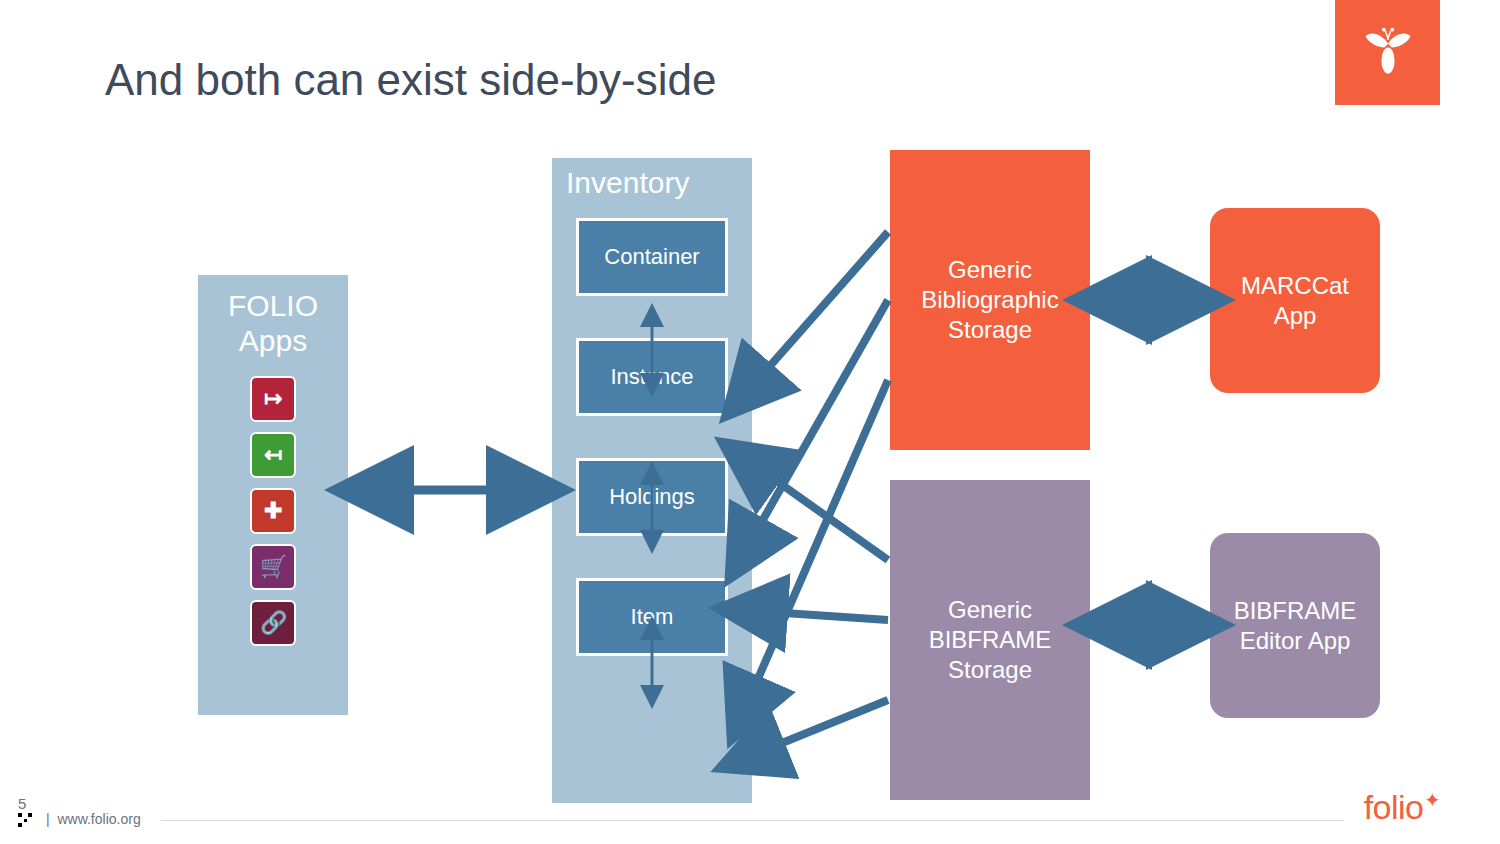And both can exist side-by-side
FOLIO
Apps
↦
↤
✚
🛒
🔗
Inventory
Container
Instance
Holdings
Item
Generic
Bibliographic
Storage
Generic
BIBFRAME
Storage
MARCCat
App
BIBFRAME
Editor App
5
| www.folio.org
folio✦